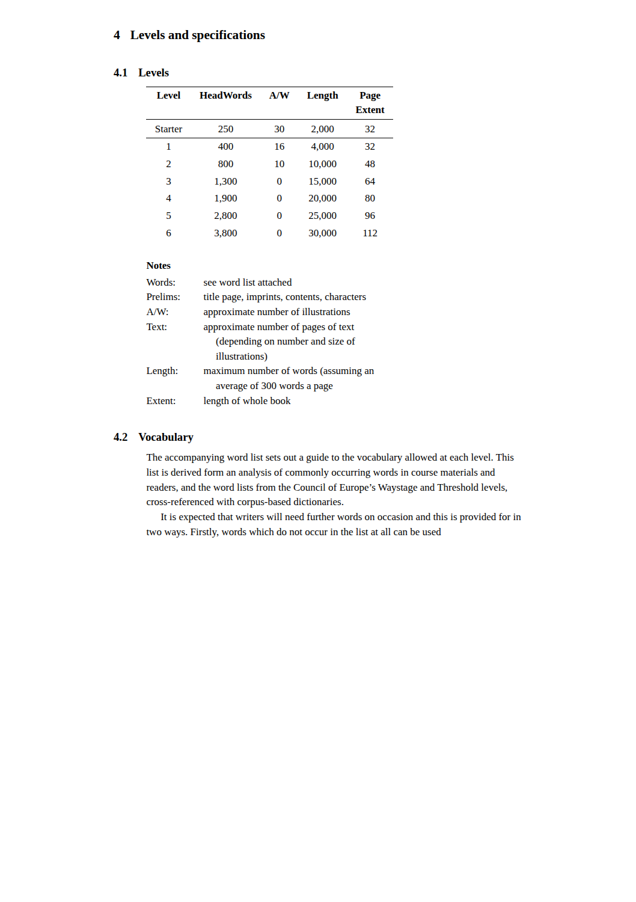4 Levels and specifications
4.1 Levels
| Level | HeadWords | A/W | Length | Page |
| --- | --- | --- | --- | --- |
| | | | | Extent |
| Starter | 250 | 30 | 2,000 | 32 |
| 1 | 400 | 16 | 4,000 | 32 |
| 2 | 800 | 10 | 10,000 | 48 |
| 3 | 1,300 | 0 | 15,000 | 64 |
| 4 | 1,900 | 0 | 20,000 | 80 |
| 5 | 2,800 | 0 | 25,000 | 96 |
| 6 | 3,800 | 0 | 30,000 | 112 |
Notes
Words:
see word list attached
Prelims:
title page, imprints, contents, characters
A/W:
approximate number of illustrations
Text:
approximate number of pages of text (depending on number and size of illustrations)
Length:
maximum number of words (assuming an average of 300 words a page
Extent:
length of whole book
4.2 Vocabulary
The accompanying word list sets out a guide to the vocabulary allowed at each level. This list is derived form an analysis of commonly occurring words in course materials and readers, and the word lists from the Council of Europe’s Waystage and Threshold levels, cross-referenced with corpus-based dictionaries.
It is expected that writers will need further words on occasion and this is provided for in two ways. Firstly, words which do not occur in the list at all can be used